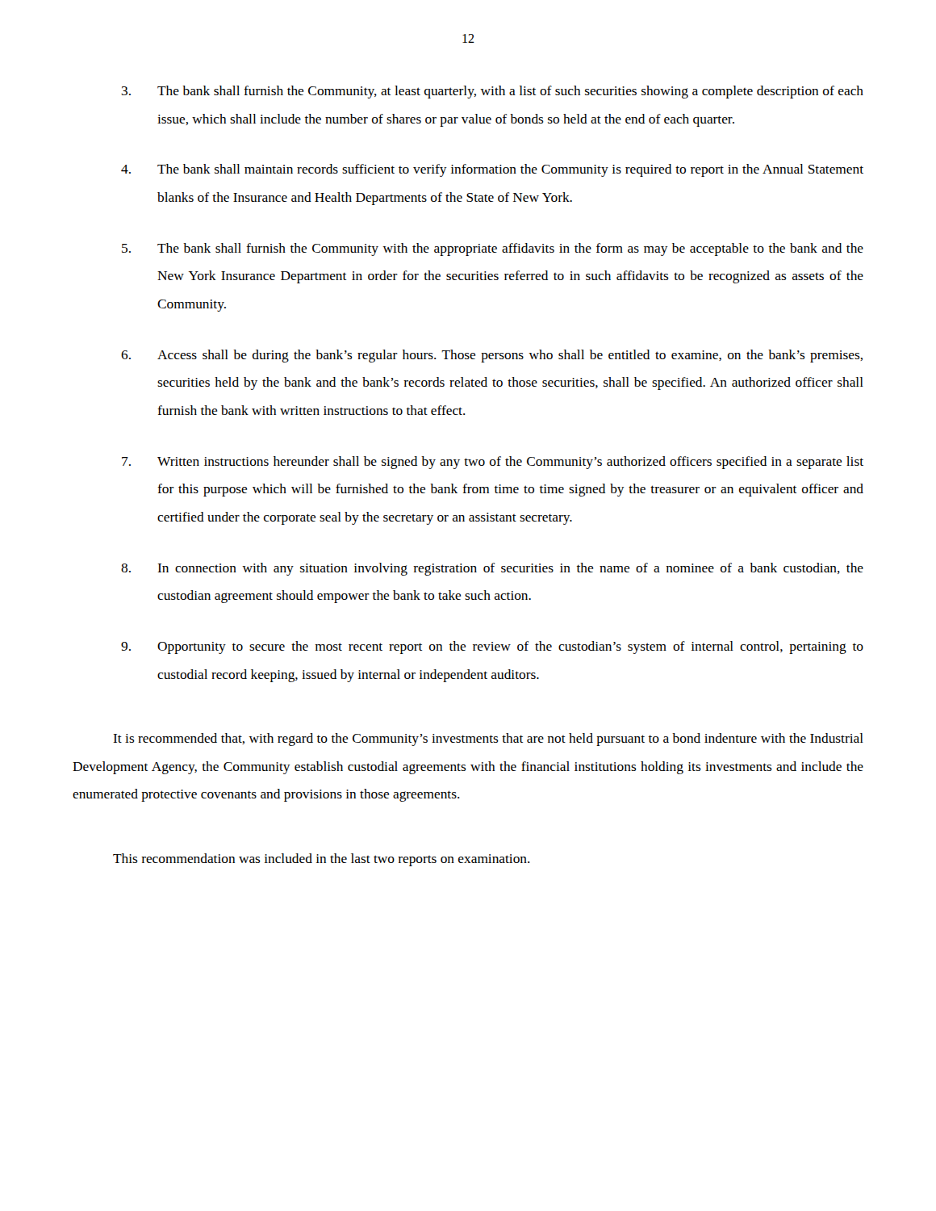12
The bank shall furnish the Community, at least quarterly, with a list of such securities showing a complete description of each issue, which shall include the number of shares or par value of bonds so held at the end of each quarter.
The bank shall maintain records sufficient to verify information the Community is required to report in the Annual Statement blanks of the Insurance and Health Departments of the State of New York.
The bank shall furnish the Community with the appropriate affidavits in the form as may be acceptable to the bank and the New York Insurance Department in order for the securities referred to in such affidavits to be recognized as assets of the Community.
Access shall be during the bank’s regular hours. Those persons who shall be entitled to examine, on the bank’s premises, securities held by the bank and the bank’s records related to those securities, shall be specified. An authorized officer shall furnish the bank with written instructions to that effect.
Written instructions hereunder shall be signed by any two of the Community’s authorized officers specified in a separate list for this purpose which will be furnished to the bank from time to time signed by the treasurer or an equivalent officer and certified under the corporate seal by the secretary or an assistant secretary.
In connection with any situation involving registration of securities in the name of a nominee of a bank custodian, the custodian agreement should empower the bank to take such action.
Opportunity to secure the most recent report on the review of the custodian’s system of internal control, pertaining to custodial record keeping, issued by internal or independent auditors.
It is recommended that, with regard to the Community’s investments that are not held pursuant to a bond indenture with the Industrial Development Agency, the Community establish custodial agreements with the financial institutions holding its investments and include the enumerated protective covenants and provisions in those agreements.
This recommendation was included in the last two reports on examination.